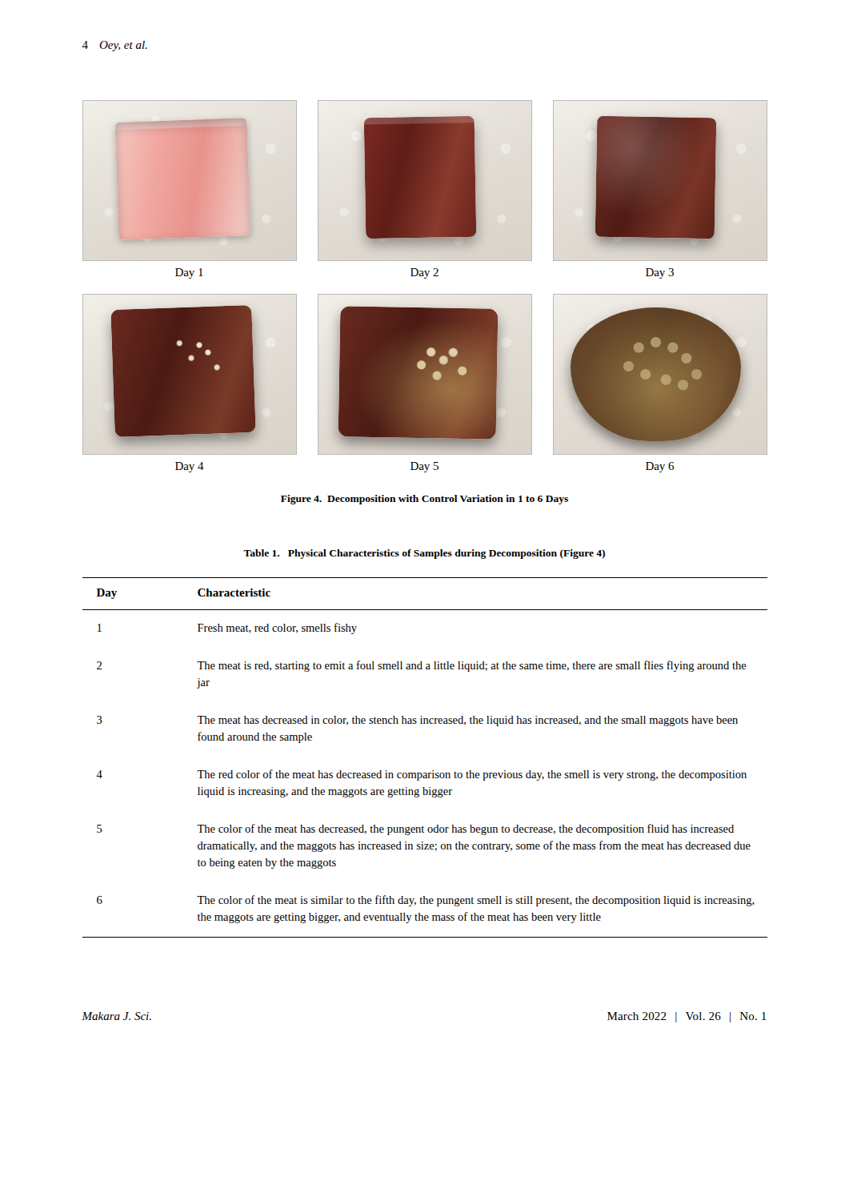4 Oey, et al.
Day 1
Day 2
Day 3
Day 4
Day 5
Day 6
Figure 4. Decomposition with Control Variation in 1 to 6 Days
Table 1. Physical Characteristics of Samples during Decomposition (Figure 4)
| Day | Characteristic |
| --- | --- |
| 1 | Fresh meat, red color, smells fishy |
| 2 | The meat is red, starting to emit a foul smell and a little liquid; at the same time, there are small flies flying around the jar |
| 3 | The meat has decreased in color, the stench has increased, the liquid has increased, and the small maggots have been found around the sample |
| 4 | The red color of the meat has decreased in comparison to the previous day, the smell is very strong, the decomposition liquid is increasing, and the maggots are getting bigger |
| 5 | The color of the meat has decreased, the pungent odor has begun to decrease, the decomposition fluid has increased dramatically, and the maggots has increased in size; on the contrary, some of the mass from the meat has decreased due to being eaten by the maggots |
| 6 | The color of the meat is similar to the fifth day, the pungent smell is still present, the decomposition liquid is increasing, the maggots are getting bigger, and eventually the mass of the meat has been very little |
Makara J. Sci.
March 2022|Vol. 26|No. 1